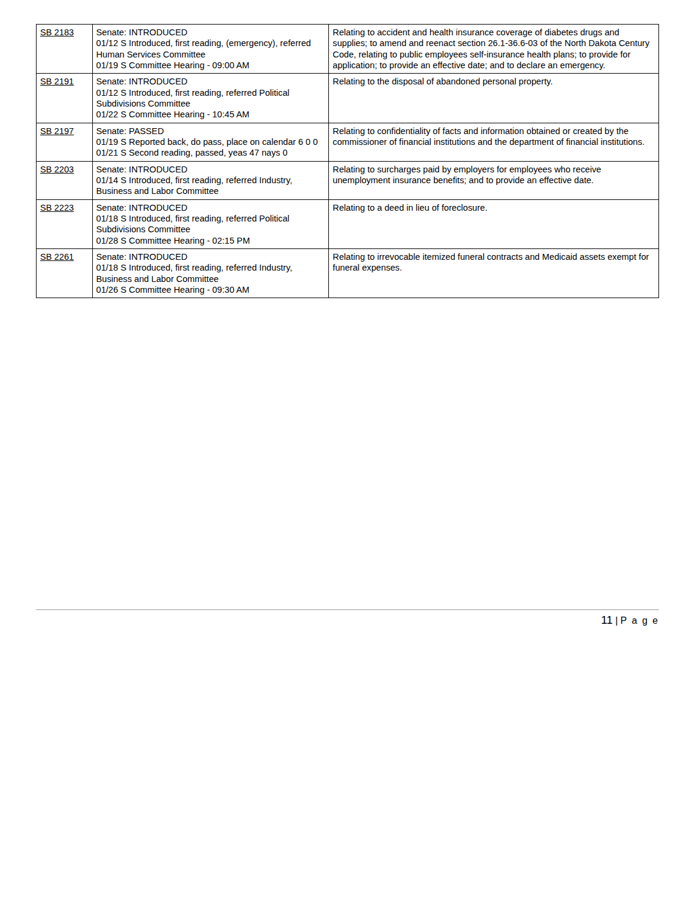| SB 2183 | Senate: INTRODUCED 01/12 S Introduced, first reading, (emergency), referred Human Services Committee 01/19 S Committee Hearing - 09:00 AM | Relating to accident and health insurance coverage of diabetes drugs and supplies; to amend and reenact section 26.1-36.6-03 of the North Dakota Century Code, relating to public employees self-insurance health plans; to provide for application; to provide an effective date; and to declare an emergency. |
| SB 2191 | Senate: INTRODUCED 01/12 S Introduced, first reading, referred Political Subdivisions Committee 01/22 S Committee Hearing - 10:45 AM | Relating to the disposal of abandoned personal property. |
| SB 2197 | Senate: PASSED 01/19 S Reported back, do pass, place on calendar 6 0 0 01/21 S Second reading, passed, yeas 47 nays 0 | Relating to confidentiality of facts and information obtained or created by the commissioner of financial institutions and the department of financial institutions. |
| SB 2203 | Senate: INTRODUCED 01/14 S Introduced, first reading, referred Industry, Business and Labor Committee | Relating to surcharges paid by employers for employees who receive unemployment insurance benefits; and to provide an effective date. |
| SB 2223 | Senate: INTRODUCED 01/18 S Introduced, first reading, referred Political Subdivisions Committee 01/28 S Committee Hearing - 02:15 PM | Relating to a deed in lieu of foreclosure. |
| SB 2261 | Senate: INTRODUCED 01/18 S Introduced, first reading, referred Industry, Business and Labor Committee 01/26 S Committee Hearing - 09:30 AM | Relating to irrevocable itemized funeral contracts and Medicaid assets exempt for funeral expenses. |
11 | P a g e